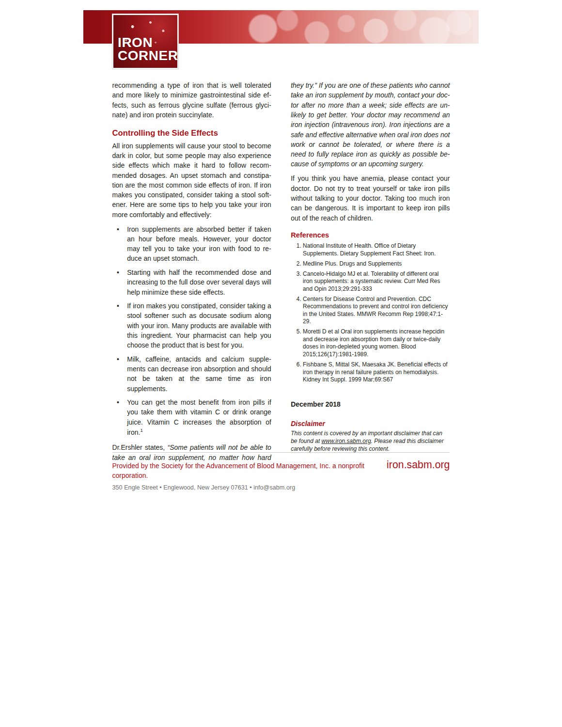IRON
CORNER
recommending a type of iron that is well tolerated and more likely to minimize gastrointestinal side effects, such as ferrous glycine sulfate (ferrous glycinate) and iron protein succinylate.
Controlling the Side Effects
All iron supplements will cause your stool to become dark in color, but some people may also experience side effects which make it hard to follow recommended dosages. An upset stomach and constipation are the most common side effects of iron. If iron makes you constipated, consider taking a stool softener. Here are some tips to help you take your iron more comfortably and effectively:
Iron supplements are absorbed better if taken an hour before meals. However, your doctor may tell you to take your iron with food to reduce an upset stomach.
Starting with half the recommended dose and increasing to the full dose over several days will help minimize these side effects.
If iron makes you constipated, consider taking a stool softener such as docusate sodium along with your iron. Many products are available with this ingredient. Your pharmacist can help you choose the product that is best for you.
Milk, caffeine, antacids and calcium supplements can decrease iron absorption and should not be taken at the same time as iron supplements.
You can get the most benefit from iron pills if you take them with vitamin C or drink orange juice. Vitamin C increases the absorption of iron.1
Dr.Ershler states, “Some patients will not be able to take an oral iron supplement, no matter how hard they try.” If you are one of these patients who cannot take an iron supplement by mouth, contact your doctor after no more than a week; side effects are unlikely to get better. Your doctor may recommend an iron injection (intravenous iron). Iron injections are a safe and effective alternative when oral iron does not work or cannot be tolerated, or where there is a need to fully replace iron as quickly as possible because of symptoms or an upcoming surgery.
If you think you have anemia, please contact your doctor. Do not try to treat yourself or take iron pills without talking to your doctor. Taking too much iron can be dangerous. It is important to keep iron pills out of the reach of children.
References
National Institute of Health. Office of Dietary Supplements. Dietary Supplement Fact Sheet: Iron.
Medline Plus. Drugs and Supplements
Cancelo-Hidalgo MJ et al. Tolerability of different oral iron supplements: a systematic review. Curr Med Res and Opin 2013;29:291-333
Centers for Disease Control and Prevention. CDC Recommendations to prevent and control iron deficiency in the United States. MMWR Recomm Rep 1998;47:1-29.
Moretti D et al Oral iron supplements increase hepcidin and decrease iron absorption from daily or twice-daily doses in iron-depleted young women. Blood 2015;126(17):1981-1989.
Fishbane S, Mittal SK, Maesaka JK. Beneficial effects of iron therapy in renal failure patients on hemodialysis. Kidney Int Suppl. 1999 Mar;69:S67
December 2018
Disclaimer
This content is covered by an important disclaimer that can be found at www.iron.sabm.org. Please read this disclaimer carefully before reviewing this content.
Provided by the Society for the Advancement of Blood Management, Inc. a nonprofit corporation.
iron.sabm.org
350 Engle Street • Englewood, New Jersey 07631 • info@sabm.org